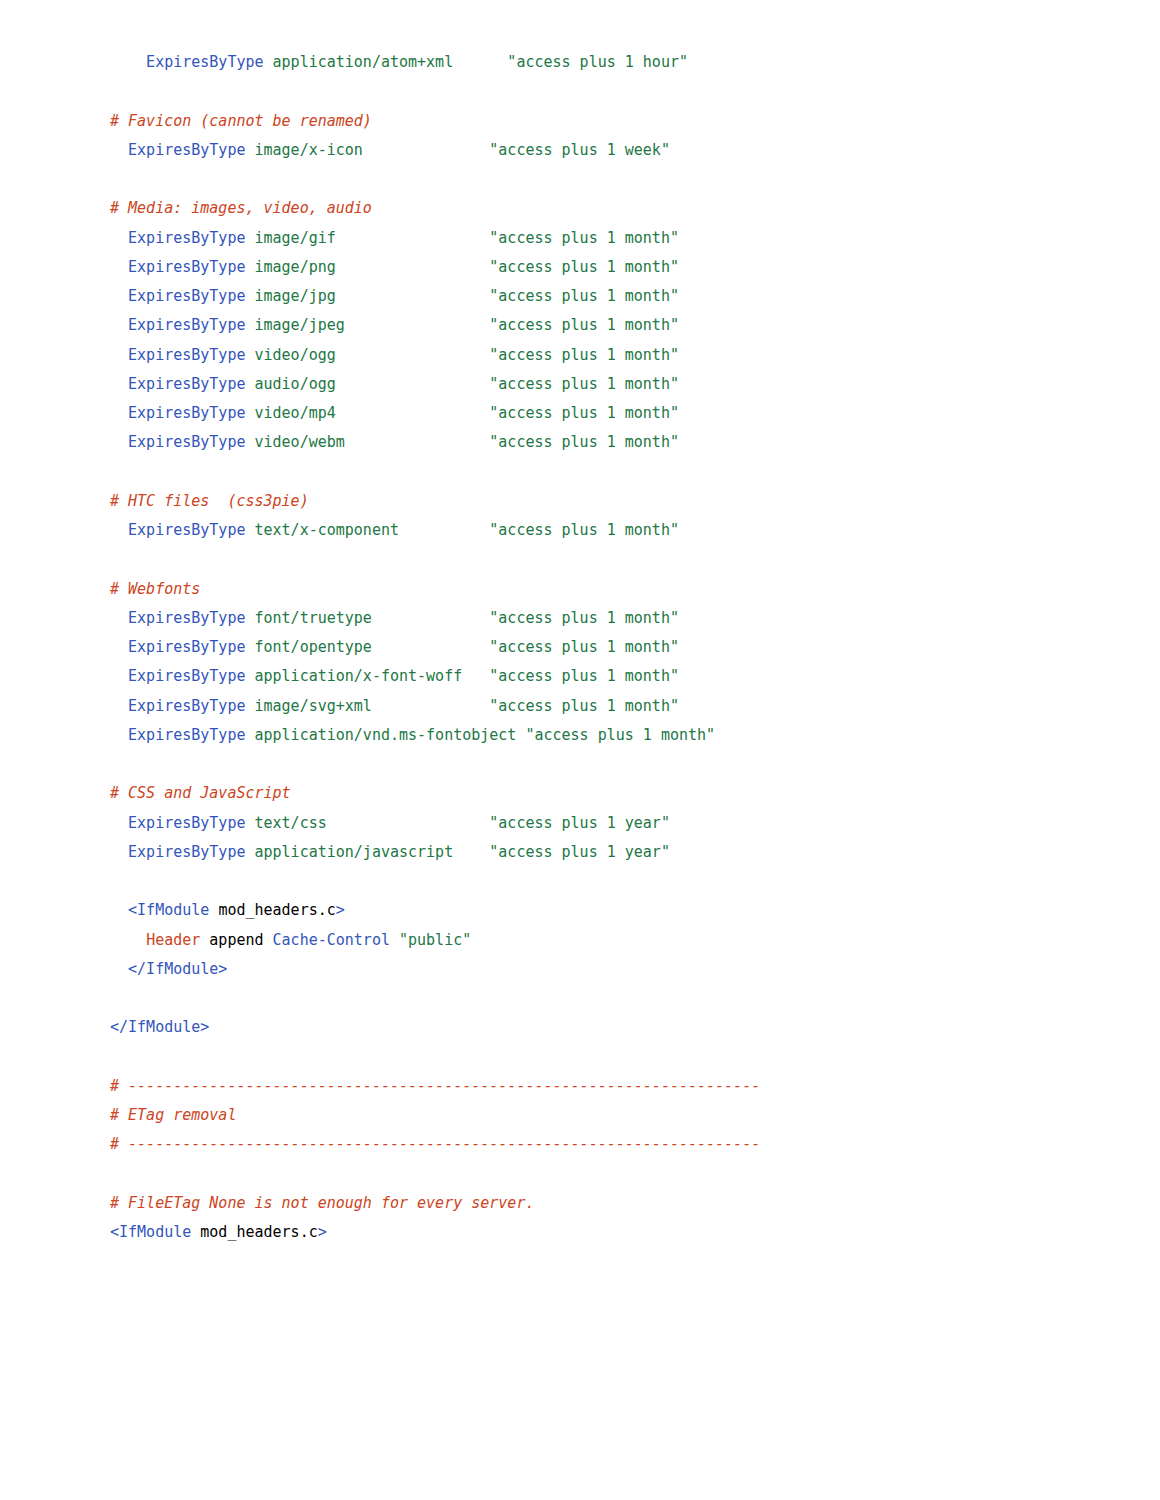ExpiresByType application/atom+xml      "access plus 1 hour"

# Favicon (cannot be renamed)
  ExpiresByType image/x-icon              "access plus 1 week"

# Media: images, video, audio
  ExpiresByType image/gif                 "access plus 1 month"
  ExpiresByType image/png                 "access plus 1 month"
  ExpiresByType image/jpg                 "access plus 1 month"
  ExpiresByType image/jpeg                "access plus 1 month"
  ExpiresByType video/ogg                 "access plus 1 month"
  ExpiresByType audio/ogg                 "access plus 1 month"
  ExpiresByType video/mp4                 "access plus 1 month"
  ExpiresByType video/webm                "access plus 1 month"

# HTC files  (css3pie)
  ExpiresByType text/x-component          "access plus 1 month"

# Webfonts
  ExpiresByType font/truetype             "access plus 1 month"
  ExpiresByType font/opentype             "access plus 1 month"
  ExpiresByType application/x-font-woff   "access plus 1 month"
  ExpiresByType image/svg+xml             "access plus 1 month"
  ExpiresByType application/vnd.ms-fontobject "access plus 1 month"

# CSS and JavaScript
  ExpiresByType text/css                  "access plus 1 year"
  ExpiresByType application/javascript    "access plus 1 year"

  <IfModule mod_headers.c>
    Header append Cache-Control "public"
  </IfModule>

</IfModule>

# ----------------------------------------------------------------------
# ETag removal
# ----------------------------------------------------------------------

# FileETag None is not enough for every server.
<IfModule mod_headers.c>